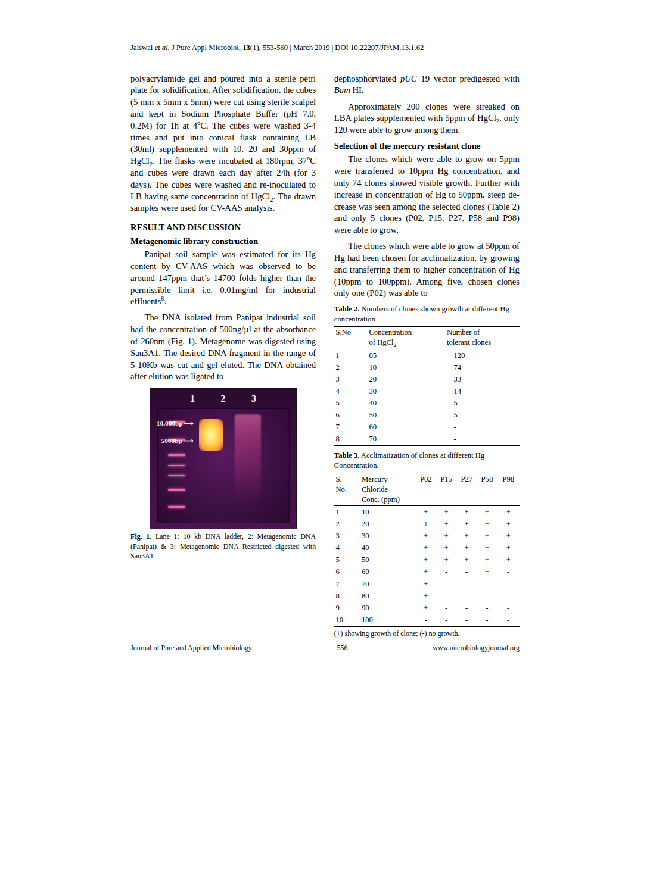Jaiswal et al. J Pure Appl Microbiol, 13(1), 553-560 | March 2019 | DOI 10.22207/JPAM.13.1.62
polyacrylamide gel and poured into a sterile petri plate for solidification. After solidification, the cubes (5 mm x 5mm x 5mm) were cut using sterile scalpel and kept in Sodium Phosphate Buffer (pH 7.0, 0.2M) for 1h at 4oC. The cubes were washed 3-4 times and put into conical flask containing LB (30ml) supplemented with 10, 20 and 30ppm of HgCl2. The flasks were incubated at 180rpm, 37oC and cubes were drawn each day after 24h (for 3 days). The cubes were washed and re-inoculated to LB having same concentration of HgCl2. The drawn samples were used for CV-AAS analysis.
RESULT AND DISCUSSION
Metagenomic library construction
Panipat soil sample was estimated for its Hg content by CV-AAS which was observed to be around 147ppm that’s 14700 folds higher than the permissible limit i.e. 0.01mg/ml for industrial effluents8.
The DNA isolated from Panipat industrial soil had the concentration of 500ng/µl at the absorbance of 260nm (Fig. 1). Metagenome was digested using Sau3A1. The desired DNA fragment in the range of 5-10Kb was cut and gel eluted. The DNA obtained after elution was ligated to
123
10,000bp ⟶
5000bp ⟶
Fig. 1. Lane 1: 10 kb DNA ladder, 2: Metagenomic DNA (Panipat) & 3: Metagenomic DNA Restricted digested with Sau3A1
dephosphorylated pUC 19 vector predigested with Bam HI.
Approximately 200 clones were streaked on LBA plates supplemented with 5ppm of HgCl2, only 120 were able to grow among them.
Selection of the mercury resistant clone
The clones which were able to grow on 5ppm were transferred to 10ppm Hg concentration, and only 74 clones showed visible growth. Further with increase in concentration of Hg to 50ppm, steep decrease was seen among the selected clones (Table 2) and only 5 clones (P02, P15, P27, P58 and P98) were able to grow.
The clones which were able to grow at 50ppm of Hg had been chosen for acclimatization, by growing and transferring them to higher concentration of Hg (10ppm to 100ppm). Among five, chosen clones only one (P02) was able to
Table 2. Numbers of clones shown growth at different Hg concentration
| S.No | Concentration of HgCl 2 | Number of tolerant clones |
| --- | --- | --- |
| 1 | 05 | 120 |
| 2 | 10 | 74 |
| 3 | 20 | 33 |
| 4 | 30 | 14 |
| 5 | 40 | 5 |
| 6 | 50 | 5 |
| 7 | 60 | - |
| 8 | 70 | - |
Table 3. Acclimatization of clones at different Hg Concentration.
| S. No. | Mercury Chloride Conc. (ppm) | P02 | P15 | P27 | P58 | P98 |
| --- | --- | --- | --- | --- | --- | --- |
| 1 | 10 | + | + | + | + | + |
| 2 | 20 | + | + | + | + | + |
| 3 | 30 | + | + | + | + | + |
| 4 | 40 | + | + | + | + | + |
| 5 | 50 | + | + | + | + | + |
| 6 | 60 | + | - | - | + | - |
| 7 | 70 | + | - | - | - | - |
| 8 | 80 | + | - | - | - | - |
| 9 | 90 | + | - | - | - | - |
| 10 | 100 | - | - | - | - | - |
(+) showing growth of clone; (-) no growth.
Journal of Pure and Applied Microbiology
556
www.microbiologyjournal.org